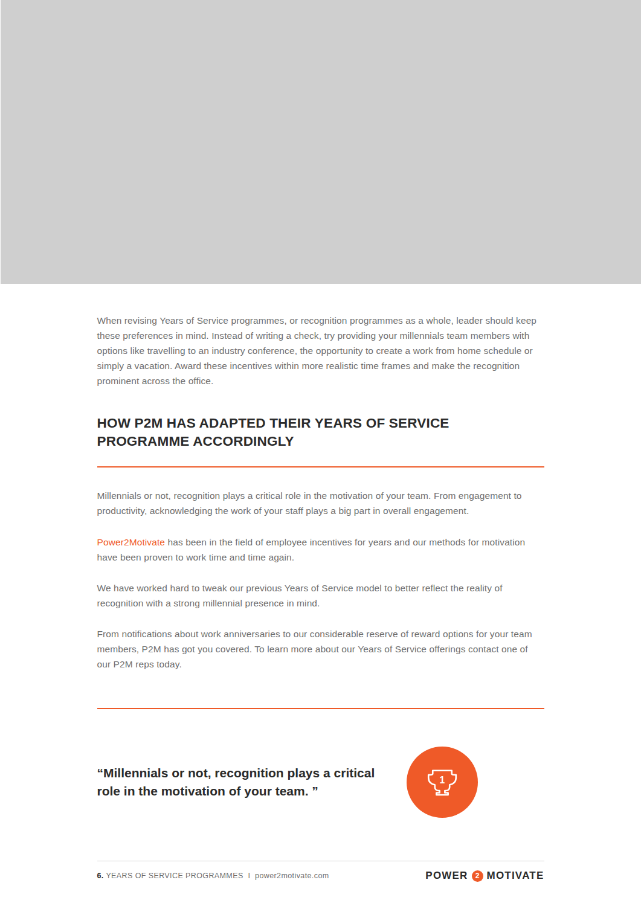When revising Years of Service programmes, or recognition programmes as a whole, leader should keep these preferences in mind. Instead of writing a check, try providing your millennials team members with options like travelling to an industry conference, the opportunity to create a work from home schedule or simply a vacation. Award these incentives within more realistic time frames and make the recognition prominent across the office.
How P2M has adapted their Years of Service programme accordingly
Millennials or not, recognition plays a critical role in the motivation of your team. From engagement to productivity, acknowledging the work of your staff plays a big part in overall engagement.
Power2Motivate has been in the field of employee incentives for years and our methods for motivation have been proven to work time and time again.
We have worked hard to tweak our previous Years of Service model to better reflect the reality of recognition with a strong millennial presence in mind.
From notifications about work anniversaries to our considerable reserve of reward options for your team members, P2M has got you covered. To learn more about our Years of Service offerings contact one of our P2M reps today.
“Millennials or not, recognition plays a critical role in the motivation of your team. ”
1
6. YEARS OF SERVICE PROGRAMMES I power2motivate.com
POWER2 MOTIVATE